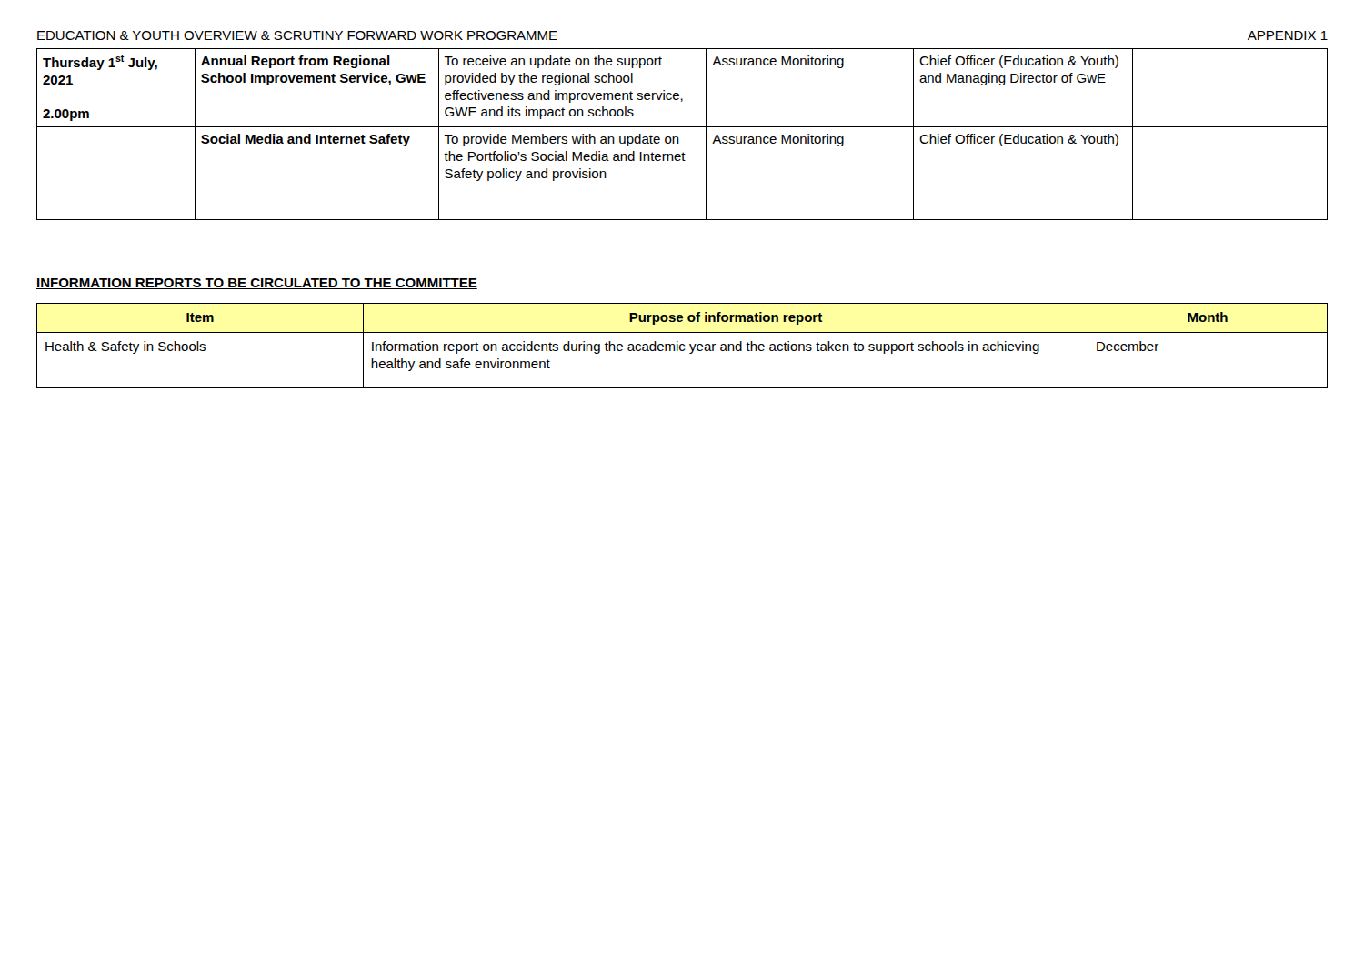EDUCATION & YOUTH OVERVIEW & SCRUTINY FORWARD WORK PROGRAMME APPENDIX 1
| Thursday 1 st July, 2021 2.00pm | Annual Report from Regional School Improvement Service, GwE | To receive an update on the support provided by the regional school effectiveness and improvement service, GWE and its impact on schools | Assurance Monitoring | Chief Officer (Education & Youth) and Managing Director of GwE | |
| | Social Media and Internet Safety | To provide Members with an update on the Portfolio’s Social Media and Internet Safety policy and provision | Assurance Monitoring | Chief Officer (Education & Youth) | |
INFORMATION REPORTS TO BE CIRCULATED TO THE COMMITTEE
| Item | Purpose of information report | Month |
| --- | --- | --- |
| Health & Safety in Schools | Information report on accidents during the academic year and the actions taken to support schools in achieving healthy and safe environment | December |